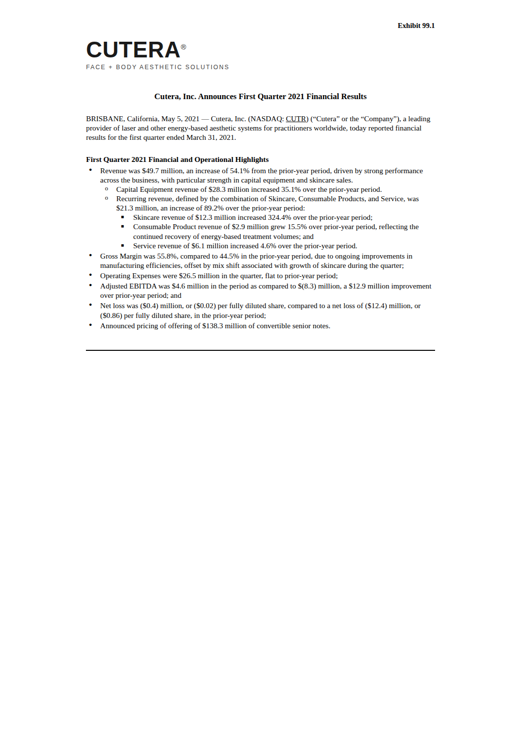Exhibit 99.1
CUTERA®
FACE + BODY AESTHETIC SOLUTIONS
Cutera, Inc. Announces First Quarter 2021 Financial Results
BRISBANE, California, May 5, 2021 — Cutera, Inc. (NASDAQ: CUTR) (“Cutera” or the “Company”), a leading provider of laser and other energy-based aesthetic systems for practitioners worldwide, today reported financial results for the first quarter ended March 31, 2021.
First Quarter 2021 Financial and Operational Highlights
Revenue was $49.7 million, an increase of 54.1% from the prior-year period, driven by strong performance across the business, with particular strength in capital equipment and skincare sales.
Capital Equipment revenue of $28.3 million increased 35.1% over the prior-year period.
Recurring revenue, defined by the combination of Skincare, Consumable Products, and Service, was $21.3 million, an increase of 89.2% over the prior-year period:
Skincare revenue of $12.3 million increased 324.4% over the prior-year period;
Consumable Product revenue of $2.9 million grew 15.5% over prior-year period, reflecting the continued recovery of energy-based treatment volumes; and
Service revenue of $6.1 million increased 4.6% over the prior-year period.
Gross Margin was 55.8%, compared to 44.5% in the prior-year period, due to ongoing improvements in manufacturing efficiencies, offset by mix shift associated with growth of skincare during the quarter;
Operating Expenses were $26.5 million in the quarter, flat to prior-year period;
Adjusted EBITDA was $4.6 million in the period as compared to $(8.3) million, a $12.9 million improvement over prior-year period; and
Net loss was ($0.4) million, or ($0.02) per fully diluted share, compared to a net loss of ($12.4) million, or ($0.86) per fully diluted share, in the prior-year period;
Announced pricing of offering of $138.3 million of convertible senior notes.